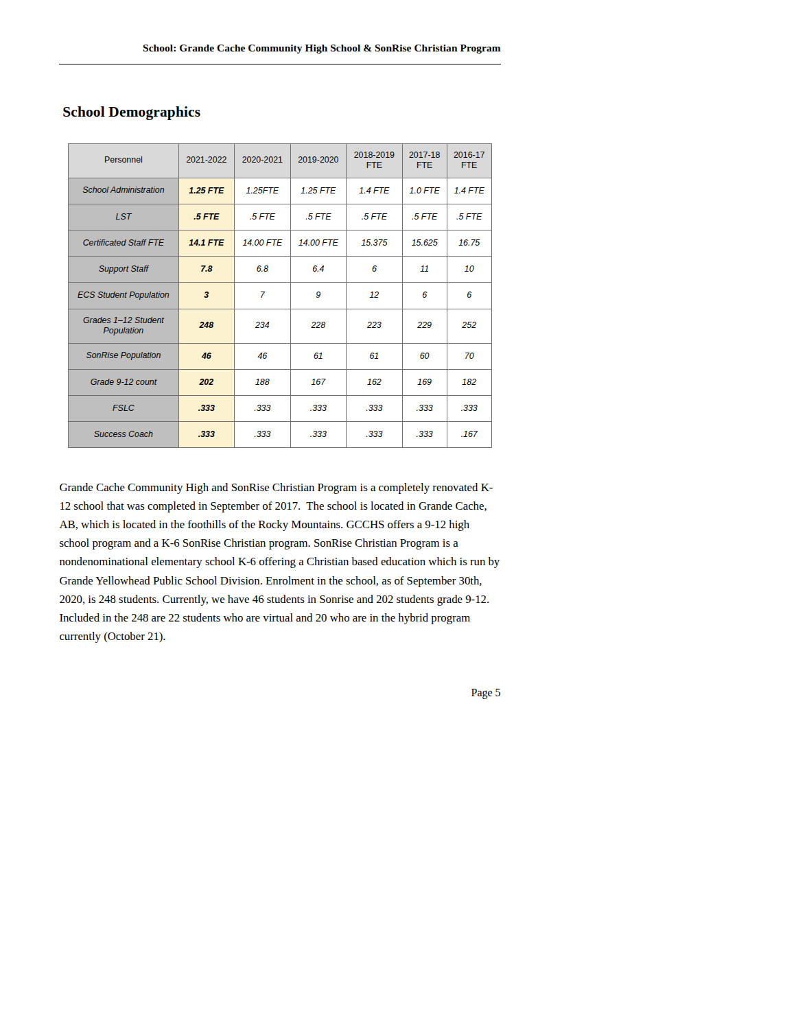School: Grande Cache Community High School & SonRise Christian Program
School Demographics
| Personnel | 2021-2022 | 2020-2021 | 2019-2020 | 2018-2019 FTE | 2017-18 FTE | 2016-17 FTE |
| --- | --- | --- | --- | --- | --- | --- |
| School Administration | 1.25 FTE | 1.25FTE | 1.25 FTE | 1.4 FTE | 1.0 FTE | 1.4 FTE |
| LST | .5 FTE | .5 FTE | .5 FTE | .5 FTE | .5 FTE | .5 FTE |
| Certificated Staff FTE | 14.1 FTE | 14.00 FTE | 14.00 FTE | 15.375 | 15.625 | 16.75 |
| Support Staff | 7.8 | 6.8 | 6.4 | 6 | 11 | 10 |
| ECS Student Population | 3 | 7 | 9 | 12 | 6 | 6 |
| Grades 1–12 Student Population | 248 | 234 | 228 | 223 | 229 | 252 |
| SonRise Population | 46 | 46 | 61 | 61 | 60 | 70 |
| Grade 9-12 count | 202 | 188 | 167 | 162 | 169 | 182 |
| FSLC | .333 | .333 | .333 | .333 | .333 | .333 |
| Success Coach | .333 | .333 | .333 | .333 | .333 | .167 |
Grande Cache Community High and SonRise Christian Program is a completely renovated K-12 school that was completed in September of 2017. The school is located in Grande Cache, AB, which is located in the foothills of the Rocky Mountains. GCCHS offers a 9-12 high school program and a K-6 SonRise Christian program. SonRise Christian Program is a nondenominational elementary school K-6 offering a Christian based education which is run by Grande Yellowhead Public School Division. Enrolment in the school, as of September 30th, 2020, is 248 students. Currently, we have 46 students in Sonrise and 202 students grade 9-12. Included in the 248 are 22 students who are virtual and 20 who are in the hybrid program currently (October 21).
Page 5